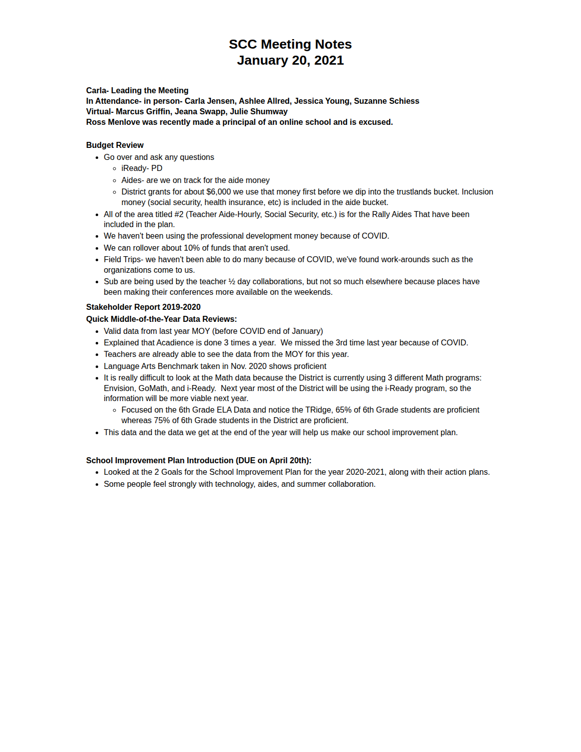SCC Meeting NotesJanuary 20, 2021
Carla- Leading the Meeting
In Attendance- in person- Carla Jensen, Ashlee Allred, Jessica Young, Suzanne Schiess
Virtual- Marcus Griffin, Jeana Swapp, Julie Shumway
Ross Menlove was recently made a principal of an online school and is excused.
Budget Review
Go over and ask any questions
iReady- PD
Aides- are we on track for the aide money
District grants for about $6,000 we use that money first before we dip into the trustlands bucket. Inclusion money (social security, health insurance, etc) is included in the aide bucket.
All of the area titled #2 (Teacher Aide-Hourly, Social Security, etc.) is for the Rally Aides That have been included in the plan.
We haven't been using the professional development money because of COVID.
We can rollover about 10% of funds that aren't used.
Field Trips- we haven't been able to do many because of COVID, we've found work-arounds such as the organizations come to us.
Sub are being used by the teacher ½ day collaborations, but not so much elsewhere because places have been making their conferences more available on the weekends.
Stakeholder Report 2019-2020
Quick Middle-of-the-Year Data Reviews:
Valid data from last year MOY (before COVID end of January)
Explained that Acadience is done 3 times a year. We missed the 3rd time last year because of COVID.
Teachers are already able to see the data from the MOY for this year.
Language Arts Benchmark taken in Nov. 2020 shows proficient
It is really difficult to look at the Math data because the District is currently using 3 different Math programs: Envision, GoMath, and i-Ready. Next year most of the District will be using the i-Ready program, so the information will be more viable next year.
Focused on the 6th Grade ELA Data and notice the TRidge, 65% of 6th Grade students are proficient whereas 75% of 6th Grade students in the District are proficient.
This data and the data we get at the end of the year will help us make our school improvement plan.
School Improvement Plan Introduction (DUE on April 20th):
Looked at the 2 Goals for the School Improvement Plan for the year 2020-2021, along with their action plans.
Some people feel strongly with technology, aides, and summer collaboration.